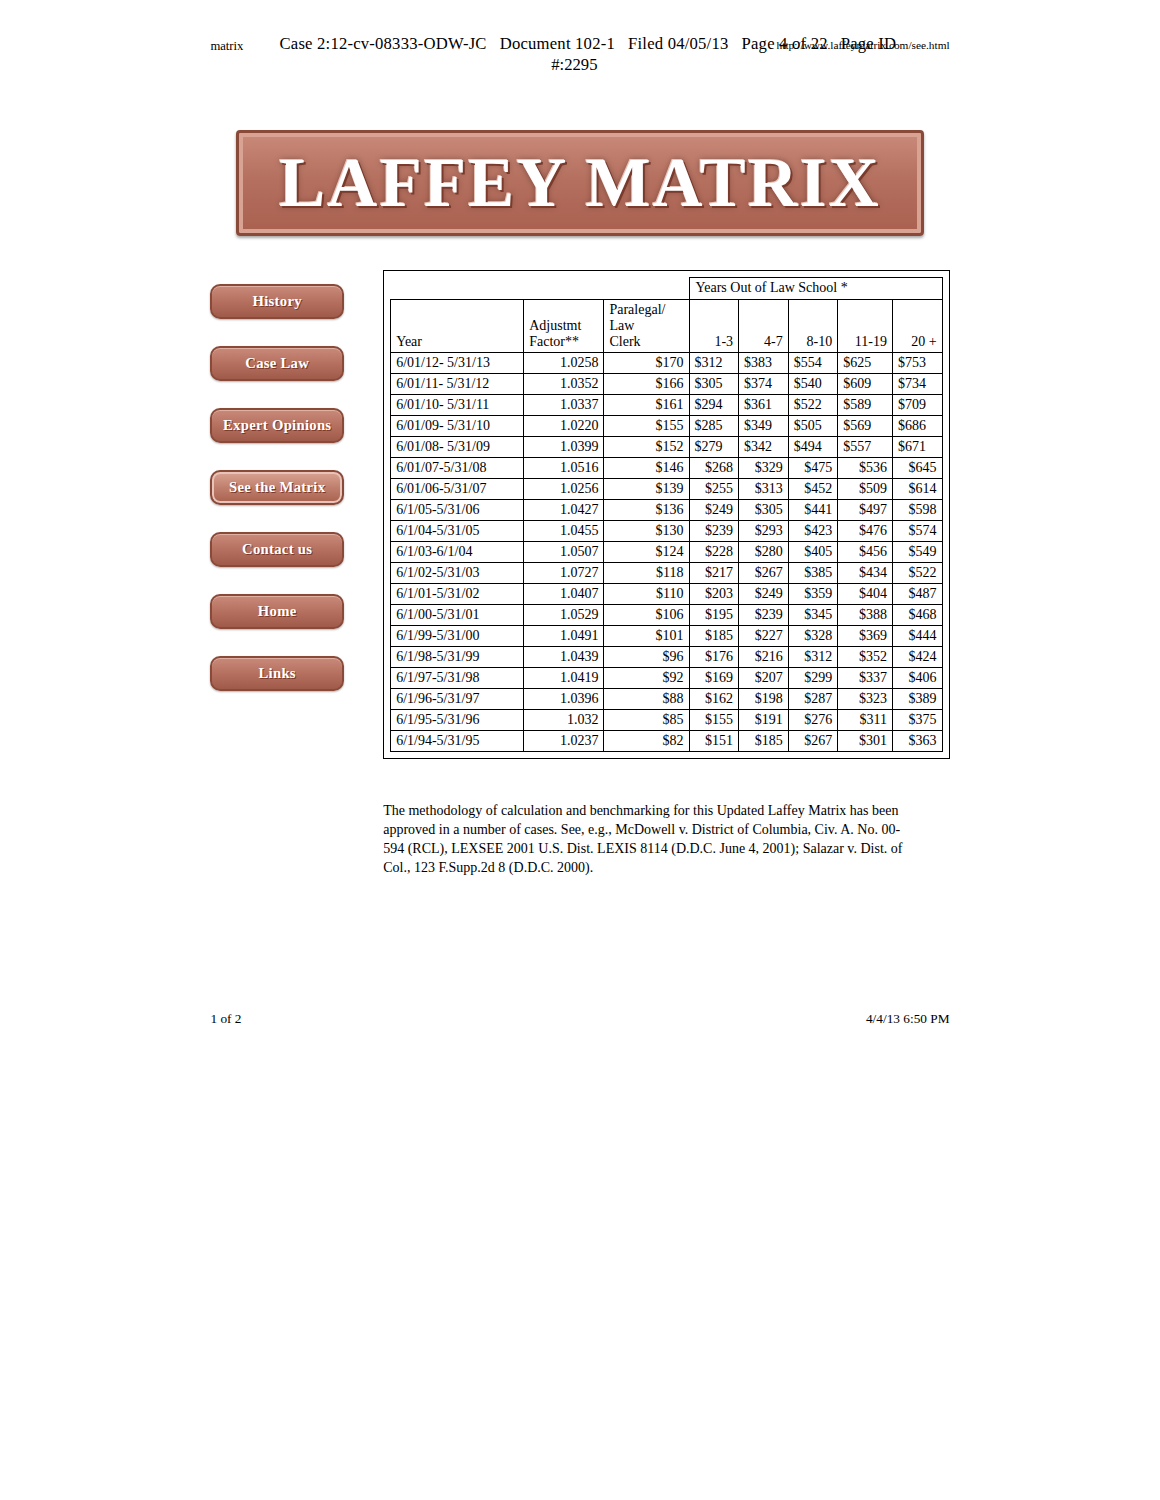matrix Case 2:12-cv-08333-ODW-JC Document 102-1 Filed 04/05/13 Page 4 of 22 Page ID http://www.laffeymatrix.com/see.html #:2295
LAFFEY MATRIX
History Case Law Expert Opinions See the Matrix Contact us Home Links
| | | | Years Out of Law School * |
| Year | Adjustmt Factor** | Paralegal/ Law Clerk | 1-3 | 4-7 | 8-10 | 11-19 | 20 + |
| 6/01/12- 5/31/13 | 1.0258 | $170 | $312 | $383 | $554 | $625 | $753 |
| 6/01/11- 5/31/12 | 1.0352 | $166 | $305 | $374 | $540 | $609 | $734 |
| 6/01/10- 5/31/11 | 1.0337 | $161 | $294 | $361 | $522 | $589 | $709 |
| 6/01/09- 5/31/10 | 1.0220 | $155 | $285 | $349 | $505 | $569 | $686 |
| 6/01/08- 5/31/09 | 1.0399 | $152 | $279 | $342 | $494 | $557 | $671 |
| 6/01/07-5/31/08 | 1.0516 | $146 | $268 | $329 | $475 | $536 | $645 |
| 6/01/06-5/31/07 | 1.0256 | $139 | $255 | $313 | $452 | $509 | $614 |
| 6/1/05-5/31/06 | 1.0427 | $136 | $249 | $305 | $441 | $497 | $598 |
| 6/1/04-5/31/05 | 1.0455 | $130 | $239 | $293 | $423 | $476 | $574 |
| 6/1/03-6/1/04 | 1.0507 | $124 | $228 | $280 | $405 | $456 | $549 |
| 6/1/02-5/31/03 | 1.0727 | $118 | $217 | $267 | $385 | $434 | $522 |
| 6/1/01-5/31/02 | 1.0407 | $110 | $203 | $249 | $359 | $404 | $487 |
| 6/1/00-5/31/01 | 1.0529 | $106 | $195 | $239 | $345 | $388 | $468 |
| 6/1/99-5/31/00 | 1.0491 | $101 | $185 | $227 | $328 | $369 | $444 |
| 6/1/98-5/31/99 | 1.0439 | $96 | $176 | $216 | $312 | $352 | $424 |
| 6/1/97-5/31/98 | 1.0419 | $92 | $169 | $207 | $299 | $337 | $406 |
| 6/1/96-5/31/97 | 1.0396 | $88 | $162 | $198 | $287 | $323 | $389 |
| 6/1/95-5/31/96 | 1.032 | $85 | $155 | $191 | $276 | $311 | $375 |
| 6/1/94-5/31/95 | 1.0237 | $82 | $151 | $185 | $267 | $301 | $363 |
The methodology of calculation and benchmarking for this Updated Laffey Matrix has been approved in a number of cases. See, e.g., McDowell v. District of Columbia, Civ. A. No. 00-594 (RCL), LEXSEE 2001 U.S. Dist. LEXIS 8114 (D.D.C. June 4, 2001); Salazar v. Dist. of Col., 123 F.Supp.2d 8 (D.D.C. 2000).
1 of 2 4/4/13 6:50 PM